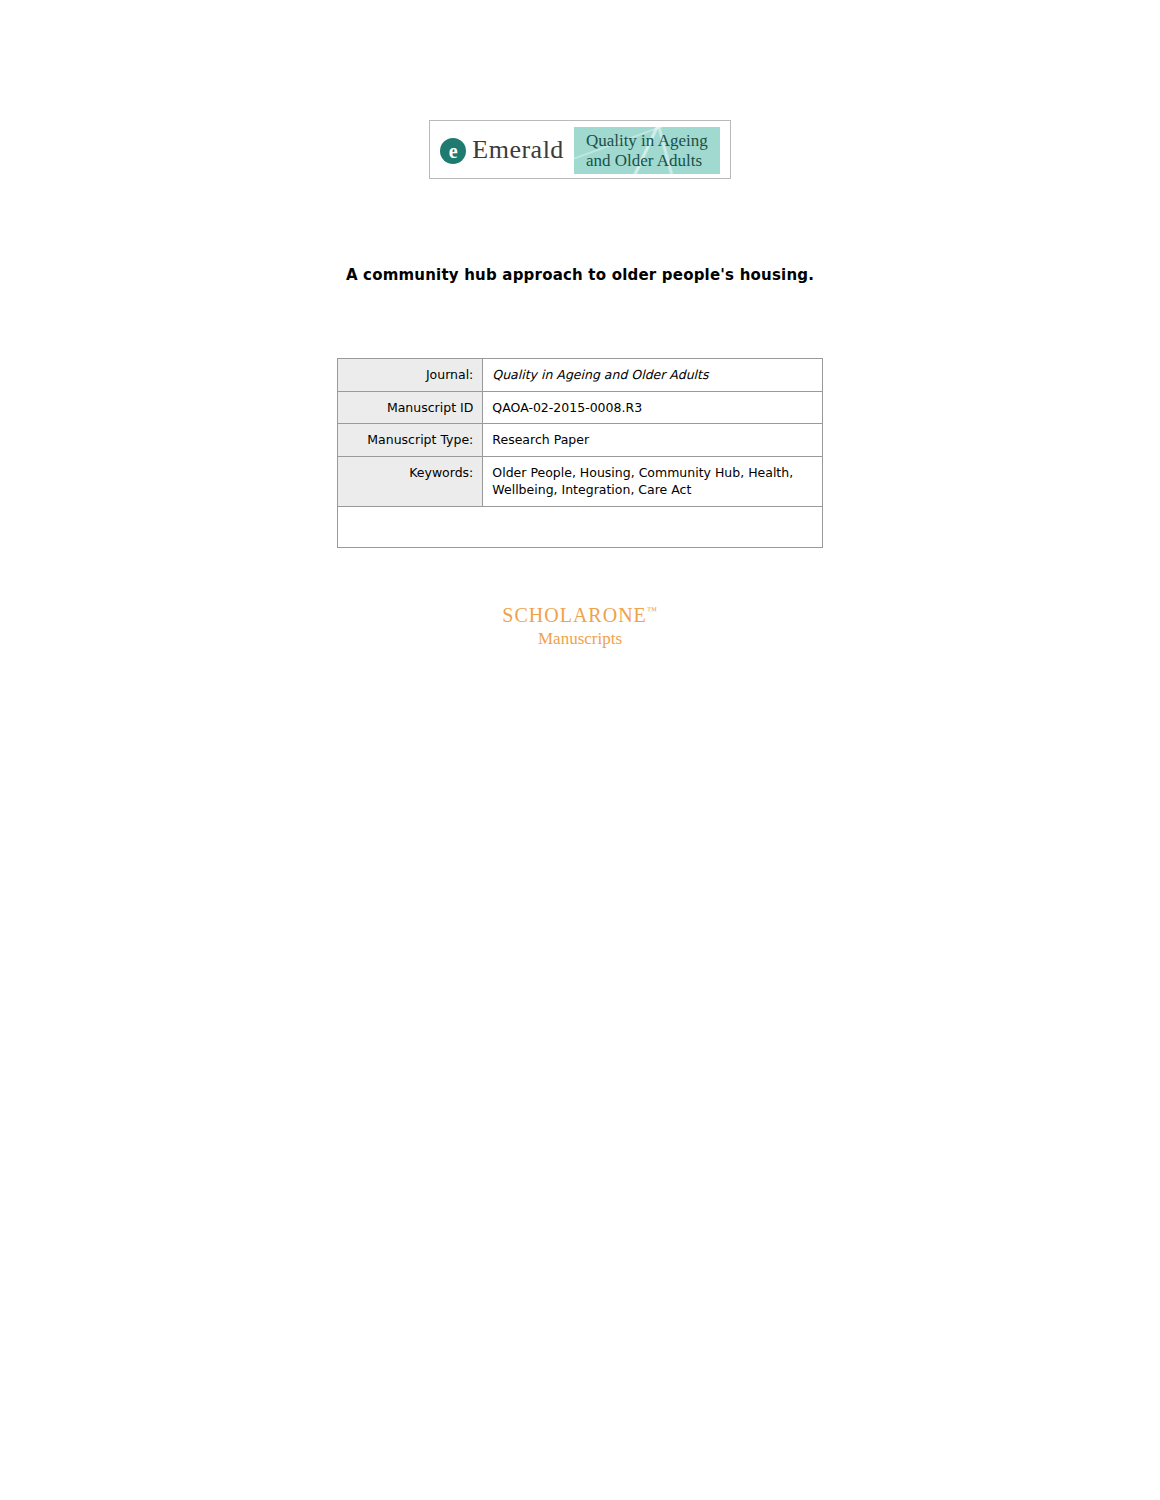e
Emerald
Quality in Ageing
and Older Adults
A community hub approach to older people's housing.
| Journal: | Quality in Ageing and Older Adults |
| Manuscript ID | QAOA-02-2015-0008.R3 |
| Manuscript Type: | Research Paper |
| Keywords: | Older People, Housing, Community Hub, Health, Wellbeing, Integration, Care Act |
SCHOLARONE™
Manuscripts